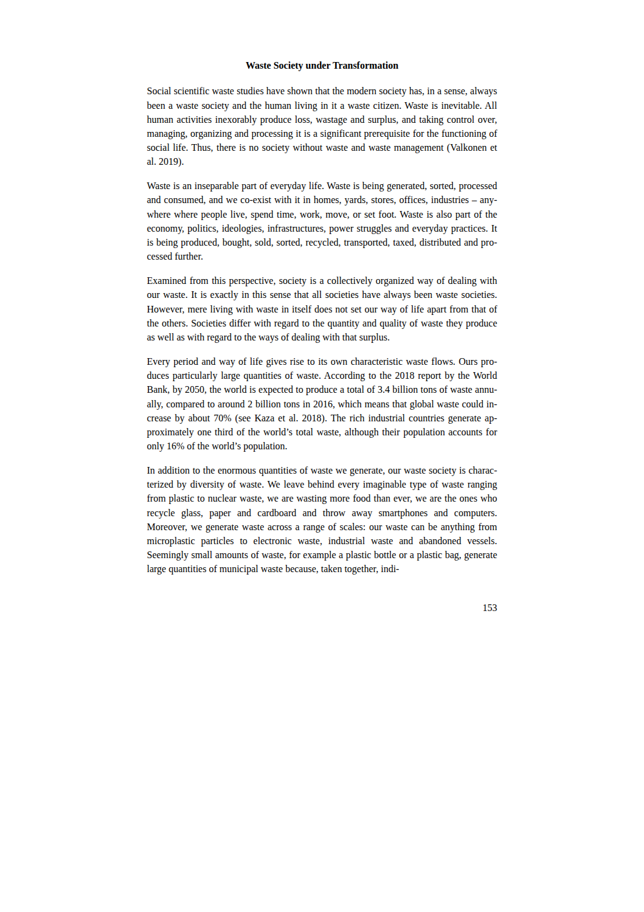Waste Society under Transformation
Social scientific waste studies have shown that the modern society has, in a sense, always been a waste society and the human living in it a waste citizen. Waste is inevitable. All human activities inexorably produce loss, wastage and surplus, and taking control over, managing, organizing and processing it is a significant prerequisite for the functioning of social life. Thus, there is no society without waste and waste management (Valkonen et al. 2019).
Waste is an inseparable part of everyday life. Waste is being generated, sorted, processed and consumed, and we co-exist with it in homes, yards, stores, offices, industries – anywhere where people live, spend time, work, move, or set foot. Waste is also part of the economy, politics, ideologies, infrastructures, power struggles and everyday practices. It is being produced, bought, sold, sorted, recycled, transported, taxed, distributed and processed further.
Examined from this perspective, society is a collectively organized way of dealing with our waste. It is exactly in this sense that all societies have always been waste societies. However, mere living with waste in itself does not set our way of life apart from that of the others. Societies differ with regard to the quantity and quality of waste they produce as well as with regard to the ways of dealing with that surplus.
Every period and way of life gives rise to its own characteristic waste flows. Ours produces particularly large quantities of waste. According to the 2018 report by the World Bank, by 2050, the world is expected to produce a total of 3.4 billion tons of waste annually, compared to around 2 billion tons in 2016, which means that global waste could increase by about 70% (see Kaza et al. 2018). The rich industrial countries generate approximately one third of the world’s total waste, although their population accounts for only 16% of the world’s population.
In addition to the enormous quantities of waste we generate, our waste society is characterized by diversity of waste. We leave behind every imaginable type of waste ranging from plastic to nuclear waste, we are wasting more food than ever, we are the ones who recycle glass, paper and cardboard and throw away smartphones and computers. Moreover, we generate waste across a range of scales: our waste can be anything from microplastic particles to electronic waste, industrial waste and abandoned vessels. Seemingly small amounts of waste, for example a plastic bottle or a plastic bag, generate large quantities of municipal waste because, taken together, indi-
153